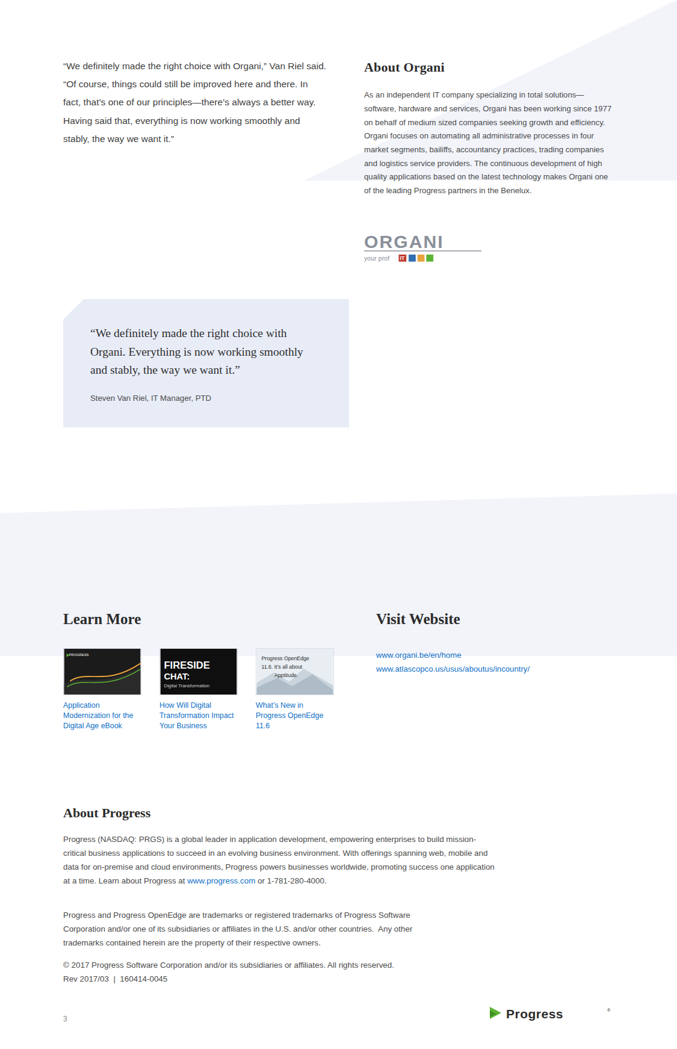“We definitely made the right choice with Organi,” Van Riel said. “Of course, things could still be improved here and there. In fact, that’s one of our principles—there’s always a better way. Having said that, everything is now working smoothly and stably, the way we want it.”
About Organi
As an independent IT company specializing in total solutions—software, hardware and services, Organi has been working since 1977 on behalf of medium sized companies seeking growth and efficiency. Organi focuses on automating all administrative processes in four market segments, bailiffs, accountancy practices, trading companies and logistics service providers. The continuous development of high quality applications based on the latest technology makes Organi one of the leading Progress partners in the Benelux.
ORGANI your prof IT
“We definitely made the right choice with Organi. Everything is now working smoothly and stably, the way we want it.”
Steven Van Riel, IT Manager, PTD
Learn More
PROGRESS
Application Modernization for the Digital Age eBook
FIRESIDE CHAT: Digital Transformation
How Will Digital Transformation Impact Your Business
Progress OpenEdge 11.6. It’s all about Apptitude.
What’s New in Progress OpenEdge 11.6
Visit Website
www.organi.be/en/home
www.atlascopco.us/usus/aboutus/incountry/
About Progress
Progress (NASDAQ: PRGS) is a global leader in application development, empowering enterprises to build mission-critical business applications to succeed in an evolving business environment. With offerings spanning web, mobile and data for on-premise and cloud environments, Progress powers businesses worldwide, promoting success one application at a time. Learn about Progress at www.progress.com or 1-781-280-4000.
Progress and Progress OpenEdge are trademarks or registered trademarks of Progress Software Corporation and/or one of its subsidiaries or affiliates in the U.S. and/or other countries. Any other trademarks contained herein are the property of their respective owners.
© 2017 Progress Software Corporation and/or its subsidiaries or affiliates. All rights reserved.
Rev 2017/03 | 160414-0045
3
Progress ®